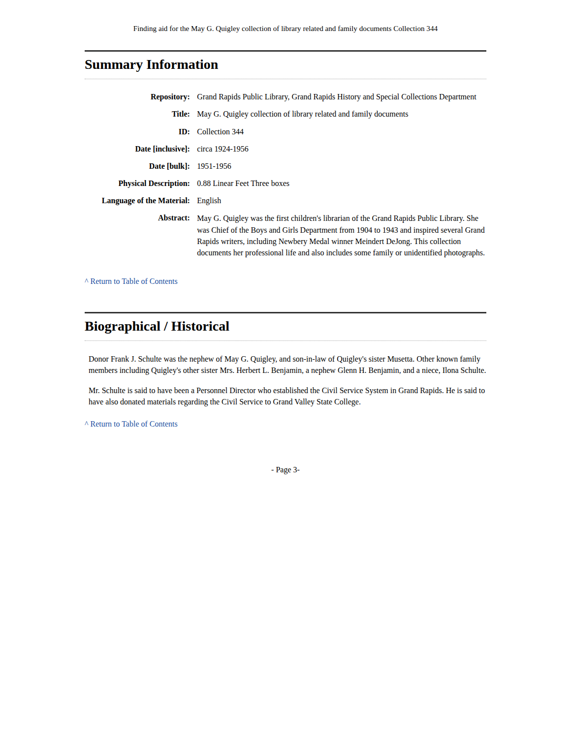Finding aid for the May G. Quigley collection of library related and family documents Collection 344
Summary Information
| Repository: | Grand Rapids Public Library, Grand Rapids History and Special Collections Department |
| Title: | May G. Quigley collection of library related and family documents |
| ID: | Collection 344 |
| Date [inclusive]: | circa 1924-1956 |
| Date [bulk]: | 1951-1956 |
| Physical Description: | 0.88 Linear Feet Three boxes |
| Language of the Material: | English |
| Abstract: | May G. Quigley was the first children's librarian of the Grand Rapids Public Library. She was Chief of the Boys and Girls Department from 1904 to 1943 and inspired several Grand Rapids writers, including Newbery Medal winner Meindert DeJong. This collection documents her professional life and also includes some family or unidentified photographs. |
^ Return to Table of Contents
Biographical / Historical
Donor Frank J. Schulte was the nephew of May G. Quigley, and son-in-law of Quigley's sister Musetta. Other known family members including Quigley's other sister Mrs. Herbert L. Benjamin, a nephew Glenn H. Benjamin, and a niece, Ilona Schulte.
Mr. Schulte is said to have been a Personnel Director who established the Civil Service System in Grand Rapids. He is said to have also donated materials regarding the Civil Service to Grand Valley State College.
^ Return to Table of Contents
- Page 3-